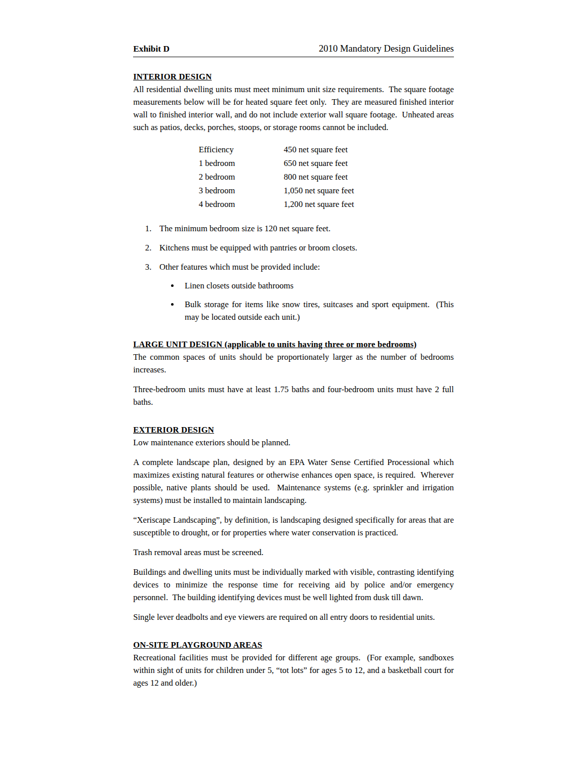Exhibit D
2010 Mandatory Design Guidelines
INTERIOR DESIGN
All residential dwelling units must meet minimum unit size requirements. The square footage measurements below will be for heated square feet only. They are measured finished interior wall to finished interior wall, and do not include exterior wall square footage. Unheated areas such as patios, decks, porches, stoops, or storage rooms cannot be included.
| Efficiency | 450 net square feet |
| 1 bedroom | 650 net square feet |
| 2 bedroom | 800 net square feet |
| 3 bedroom | 1,050 net square feet |
| 4 bedroom | 1,200 net square feet |
The minimum bedroom size is 120 net square feet.
Kitchens must be equipped with pantries or broom closets.
Other features which must be provided include:
Linen closets outside bathrooms
Bulk storage for items like snow tires, suitcases and sport equipment. (This may be located outside each unit.)
LARGE UNIT DESIGN (applicable to units having three or more bedrooms)
The common spaces of units should be proportionately larger as the number of bedrooms increases.
Three-bedroom units must have at least 1.75 baths and four-bedroom units must have 2 full baths.
EXTERIOR DESIGN
Low maintenance exteriors should be planned.
A complete landscape plan, designed by an EPA Water Sense Certified Processional which maximizes existing natural features or otherwise enhances open space, is required. Wherever possible, native plants should be used. Maintenance systems (e.g. sprinkler and irrigation systems) must be installed to maintain landscaping.
“Xeriscape Landscaping”, by definition, is landscaping designed specifically for areas that are susceptible to drought, or for properties where water conservation is practiced.
Trash removal areas must be screened.
Buildings and dwelling units must be individually marked with visible, contrasting identifying devices to minimize the response time for receiving aid by police and/or emergency personnel. The building identifying devices must be well lighted from dusk till dawn.
Single lever deadbolts and eye viewers are required on all entry doors to residential units.
ON-SITE PLAYGROUND AREAS
Recreational facilities must be provided for different age groups. (For example, sandboxes within sight of units for children under 5, “tot lots” for ages 5 to 12, and a basketball court for ages 12 and older.)